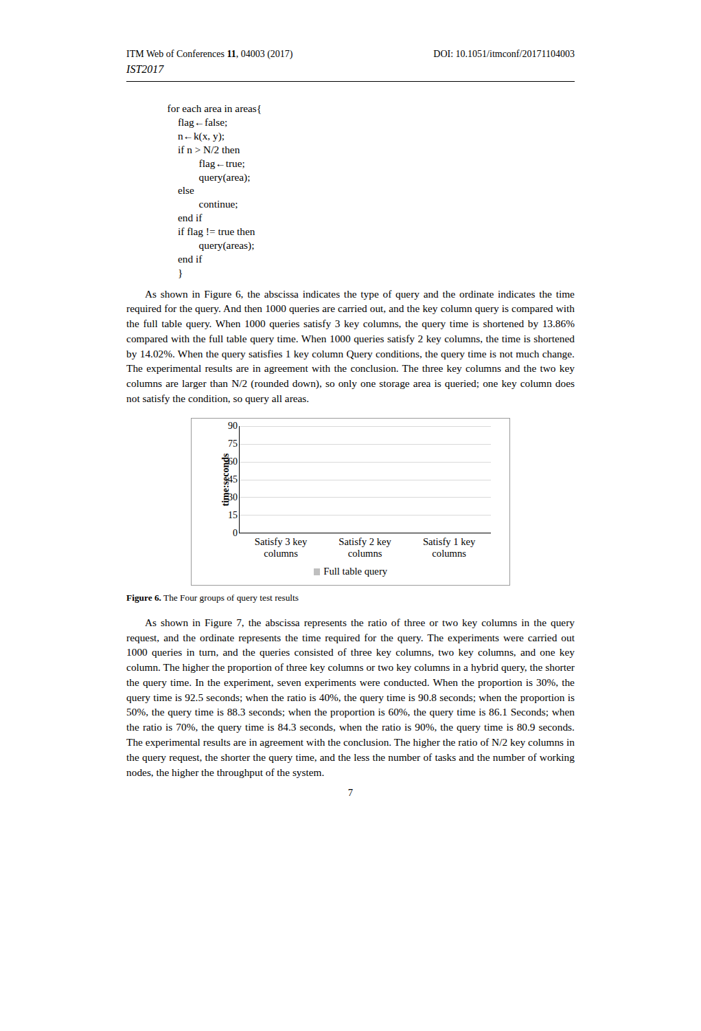ITM Web of Conferences 11, 04003 (2017)
IST2017
DOI: 10.1051/itmconf/20171104003
for each area in areas{ flag←false; n←k(x, y); if n > N/2 then flag←true; query(area); else continue; end if if flag != true then query(areas); end if }
As shown in Figure 6, the abscissa indicates the type of query and the ordinate indicates the time required for the query. And then 1000 queries are carried out, and the key column query is compared with the full table query. When 1000 queries satisfy 3 key columns, the query time is shortened by 13.86% compared with the full table query time. When 1000 queries satisfy 2 key columns, the time is shortened by 14.02%. When the query satisfies 1 key column Query conditions, the query time is not much change. The experimental results are in agreement with the conclusion. The three key columns and the two key columns are larger than N/2 (rounded down), so only one storage area is queried; one key column does not satisfy the condition, so query all areas.
time:seconds
90 75 60 45 30 15 0
Satisfy 3 key
columns
Satisfy 2 key
columns
Satisfy 1 key
columns
Full table query
Figure 6. The Four groups of query test results
As shown in Figure 7, the abscissa represents the ratio of three or two key columns in the query request, and the ordinate represents the time required for the query. The experiments were carried out 1000 queries in turn, and the queries consisted of three key columns, two key columns, and one key column. The higher the proportion of three key columns or two key columns in a hybrid query, the shorter the query time. In the experiment, seven experiments were conducted. When the proportion is 30%, the query time is 92.5 seconds; when the ratio is 40%, the query time is 90.8 seconds; when the proportion is 50%, the query time is 88.3 seconds; when the proportion is 60%, the query time is 86.1 Seconds; when the ratio is 70%, the query time is 84.3 seconds, when the ratio is 90%, the query time is 80.9 seconds. The experimental results are in agreement with the conclusion. The higher the ratio of N/2 key columns in the query request, the shorter the query time, and the less the number of tasks and the number of working nodes, the higher the throughput of the system.
7